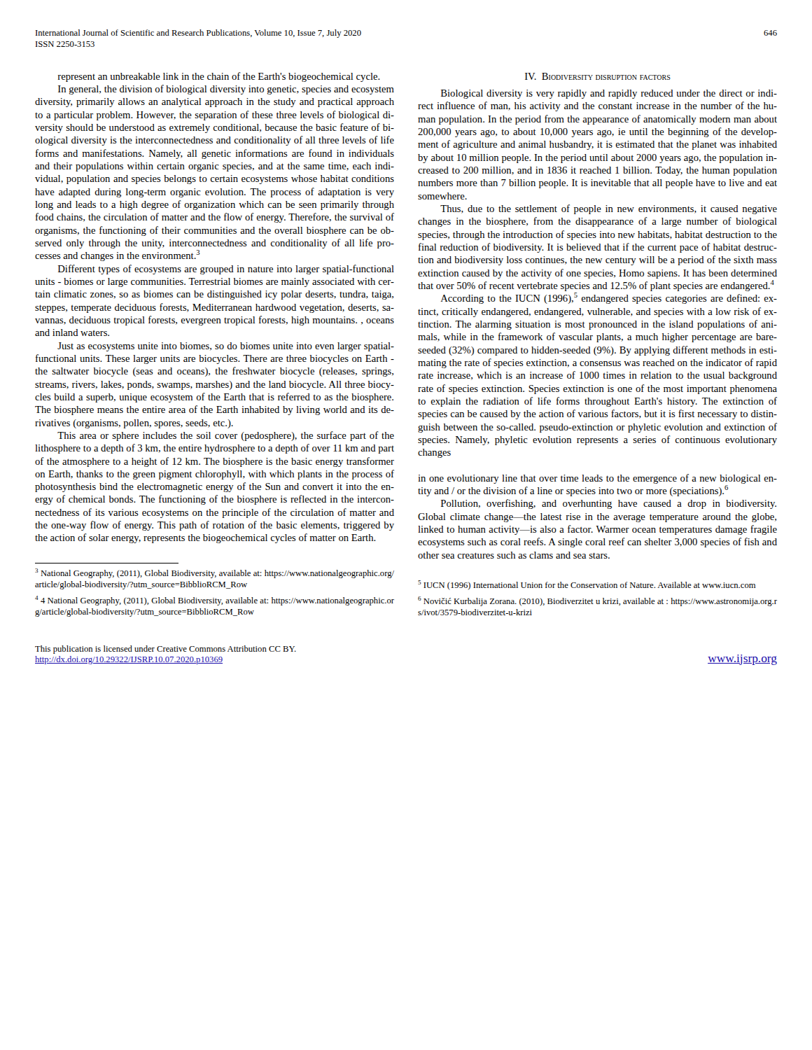International Journal of Scientific and Research Publications, Volume 10, Issue 7, July 2020
ISSN 2250-3153
646
represent an unbreakable link in the chain of the Earth's biogeochemical cycle.
In general, the division of biological diversity into genetic, species and ecosystem diversity, primarily allows an analytical approach in the study and practical approach to a particular problem. However, the separation of these three levels of biological diversity should be understood as extremely conditional, because the basic feature of biological diversity is the interconnectedness and conditionality of all three levels of life forms and manifestations. Namely, all genetic informations are found in individuals and their populations within certain organic species, and at the same time, each individual, population and species belongs to certain ecosystems whose habitat conditions have adapted during long-term organic evolution. The process of adaptation is very long and leads to a high degree of organization which can be seen primarily through food chains, the circulation of matter and the flow of energy. Therefore, the survival of organisms, the functioning of their communities and the overall biosphere can be observed only through the unity, interconnectedness and conditionality of all life processes and changes in the environment.3
Different types of ecosystems are grouped in nature into larger spatial-functional units - biomes or large communities. Terrestrial biomes are mainly associated with certain climatic zones, so as biomes can be distinguished icy polar deserts, tundra, taiga, steppes, temperate deciduous forests, Mediterranean hardwood vegetation, deserts, savannas, deciduous tropical forests, evergreen tropical forests, high mountains. , oceans and inland waters.
Just as ecosystems unite into biomes, so do biomes unite into even larger spatial-functional units. These larger units are biocycles. There are three biocycles on Earth - the saltwater biocycle (seas and oceans), the freshwater biocycle (releases, springs, streams, rivers, lakes, ponds, swamps, marshes) and the land biocycle. All three biocycles build a superb, unique ecosystem of the Earth that is referred to as the biosphere. The biosphere means the entire area of the Earth inhabited by living world and its derivatives (organisms, pollen, spores, seeds, etc.).
This area or sphere includes the soil cover (pedosphere), the surface part of the lithosphere to a depth of 3 km, the entire hydrosphere to a depth of over 11 km and part of the atmosphere to a height of 12 km. The biosphere is the basic energy transformer on Earth, thanks to the green pigment chlorophyll, with which plants in the process of photosynthesis bind the electromagnetic energy of the Sun and convert it into the energy of chemical bonds. The functioning of the biosphere is reflected in the interconnectedness of its various ecosystems on the principle of the circulation of matter and the one-way flow of energy. This path of rotation of the basic elements, triggered by the action of solar energy, represents the biogeochemical cycles of matter on Earth.
3 National Geography, (2011), Global Biodiversity, available at: https://www.nationalgeographic.org/article/global-biodiversity/?utm_source=BibblioRCM_Row
4 4 National Geography, (2011), Global Biodiversity, available at: https://www.nationalgeographic.org/article/global-biodiversity/?utm_source=BibblioRCM_Row
IV. Biodiversity disruption factors
Biological diversity is very rapidly and rapidly reduced under the direct or indirect influence of man, his activity and the constant increase in the number of the human population. In the period from the appearance of anatomically modern man about 200,000 years ago, to about 10,000 years ago, ie until the beginning of the development of agriculture and animal husbandry, it is estimated that the planet was inhabited by about 10 million people. In the period until about 2000 years ago, the population increased to 200 million, and in 1836 it reached 1 billion. Today, the human population numbers more than 7 billion people. It is inevitable that all people have to live and eat somewhere.
Thus, due to the settlement of people in new environments, it caused negative changes in the biosphere, from the disappearance of a large number of biological species, through the introduction of species into new habitats, habitat destruction to the final reduction of biodiversity. It is believed that if the current pace of habitat destruction and biodiversity loss continues, the new century will be a period of the sixth mass extinction caused by the activity of one species, Homo sapiens. It has been determined that over 50% of recent vertebrate species and 12.5% of plant species are endangered.4
According to the IUCN (1996),5 endangered species categories are defined: extinct, critically endangered, endangered, vulnerable, and species with a low risk of extinction. The alarming situation is most pronounced in the island populations of animals, while in the framework of vascular plants, a much higher percentage are bare-seeded (32%) compared to hidden-seeded (9%). By applying different methods in estimating the rate of species extinction, a consensus was reached on the indicator of rapid rate increase, which is an increase of 1000 times in relation to the usual background rate of species extinction. Species extinction is one of the most important phenomena to explain the radiation of life forms throughout Earth's history. The extinction of species can be caused by the action of various factors, but it is first necessary to distinguish between the so-called. pseudo-extinction or phyletic evolution and extinction of species. Namely, phyletic evolution represents a series of continuous evolutionary changes in one evolutionary line that over time leads to the emergence of a new biological entity and / or the division of a line or species into two or more (speciations).6
Pollution, overfishing, and overhunting have caused a drop in biodiversity. Global climate change—the latest rise in the average temperature around the globe, linked to human activity—is also a factor. Warmer ocean temperatures damage fragile ecosystems such as coral reefs. A single coral reef can shelter 3,000 species of fish and other sea creatures such as clams and sea stars.
5 IUCN (1996) International Union for the Conservation of Nature. Available at www.iucn.com
6 Novičić Kurbalija Zorana. (2010), Biodiverzitet u krizi, available at : https://www.astronomija.org.rs/ivot/3579-biodiverzitet-u-krizi
This publication is licensed under Creative Commons Attribution CC BY.
http://dx.doi.org/10.29322/IJSRP.10.07.2020.p10369
www.ijsrp.org